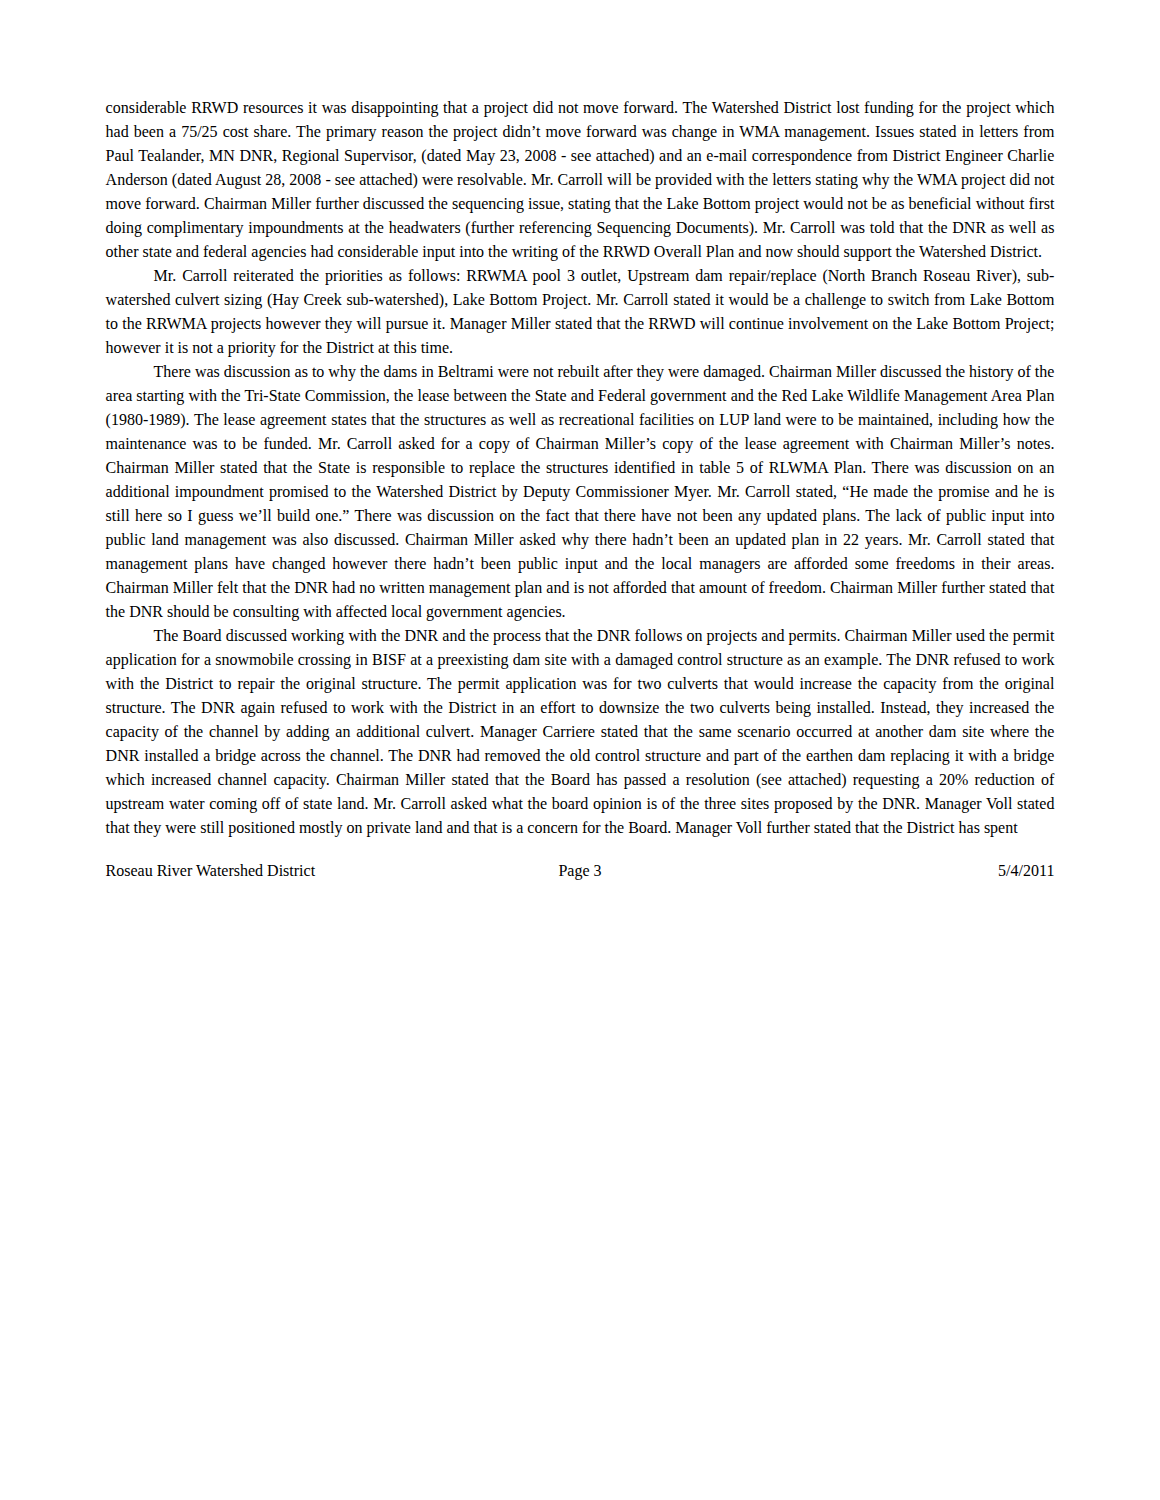considerable RRWD resources it was disappointing that a project did not move forward. The Watershed District lost funding for the project which had been a 75/25 cost share. The primary reason the project didn’t move forward was change in WMA management. Issues stated in letters from Paul Tealander, MN DNR, Regional Supervisor, (dated May 23, 2008 - see attached) and an e-mail correspondence from District Engineer Charlie Anderson (dated August 28, 2008 - see attached) were resolvable. Mr. Carroll will be provided with the letters stating why the WMA project did not move forward. Chairman Miller further discussed the sequencing issue, stating that the Lake Bottom project would not be as beneficial without first doing complimentary impoundments at the headwaters (further referencing Sequencing Documents). Mr. Carroll was told that the DNR as well as other state and federal agencies had considerable input into the writing of the RRWD Overall Plan and now should support the Watershed District.
Mr. Carroll reiterated the priorities as follows: RRWMA pool 3 outlet, Upstream dam repair/replace (North Branch Roseau River), sub-watershed culvert sizing (Hay Creek sub-watershed), Lake Bottom Project. Mr. Carroll stated it would be a challenge to switch from Lake Bottom to the RRWMA projects however they will pursue it. Manager Miller stated that the RRWD will continue involvement on the Lake Bottom Project; however it is not a priority for the District at this time.
There was discussion as to why the dams in Beltrami were not rebuilt after they were damaged. Chairman Miller discussed the history of the area starting with the Tri-State Commission, the lease between the State and Federal government and the Red Lake Wildlife Management Area Plan (1980-1989). The lease agreement states that the structures as well as recreational facilities on LUP land were to be maintained, including how the maintenance was to be funded. Mr. Carroll asked for a copy of Chairman Miller’s copy of the lease agreement with Chairman Miller’s notes. Chairman Miller stated that the State is responsible to replace the structures identified in table 5 of RLWMA Plan. There was discussion on an additional impoundment promised to the Watershed District by Deputy Commissioner Myer. Mr. Carroll stated, “He made the promise and he is still here so I guess we’ll build one.” There was discussion on the fact that there have not been any updated plans. The lack of public input into public land management was also discussed. Chairman Miller asked why there hadn’t been an updated plan in 22 years. Mr. Carroll stated that management plans have changed however there hadn’t been public input and the local managers are afforded some freedoms in their areas. Chairman Miller felt that the DNR had no written management plan and is not afforded that amount of freedom. Chairman Miller further stated that the DNR should be consulting with affected local government agencies.
The Board discussed working with the DNR and the process that the DNR follows on projects and permits. Chairman Miller used the permit application for a snowmobile crossing in BISF at a preexisting dam site with a damaged control structure as an example. The DNR refused to work with the District to repair the original structure. The permit application was for two culverts that would increase the capacity from the original structure. The DNR again refused to work with the District in an effort to downsize the two culverts being installed. Instead, they increased the capacity of the channel by adding an additional culvert. Manager Carriere stated that the same scenario occurred at another dam site where the DNR installed a bridge across the channel. The DNR had removed the old control structure and part of the earthen dam replacing it with a bridge which increased channel capacity. Chairman Miller stated that the Board has passed a resolution (see attached) requesting a 20% reduction of upstream water coming off of state land. Mr. Carroll asked what the board opinion is of the three sites proposed by the DNR. Manager Voll stated that they were still positioned mostly on private land and that is a concern for the Board. Manager Voll further stated that the District has spent
Roseau River Watershed District Page 3 5/4/2011